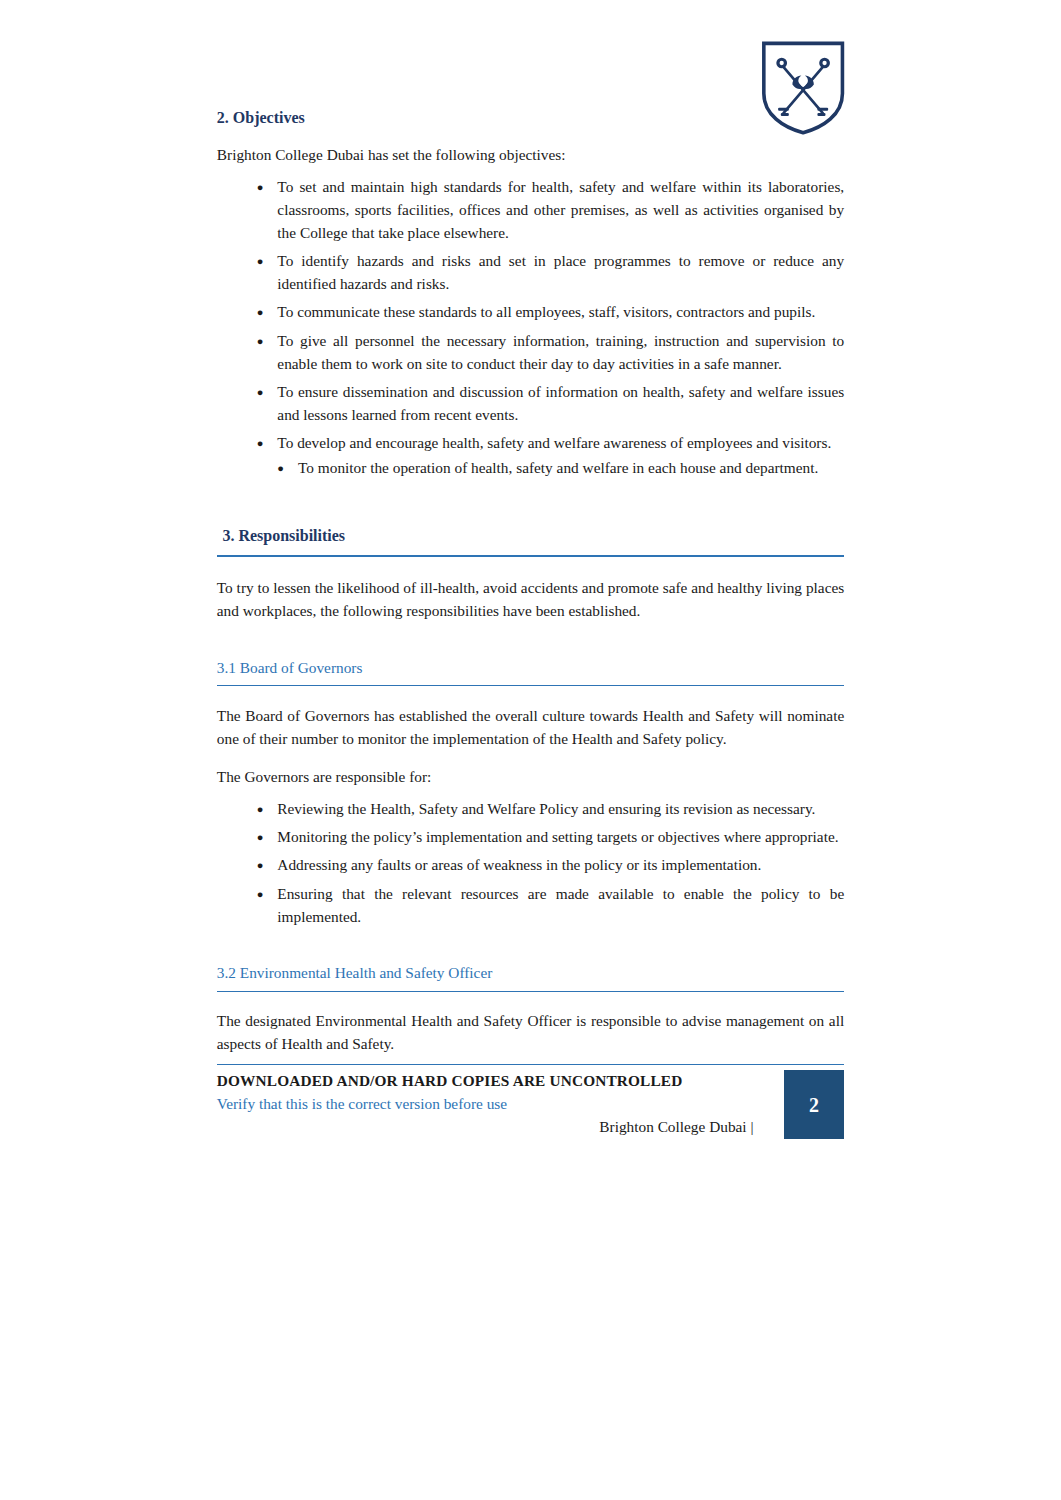2. Objectives
Brighton College Dubai has set the following objectives:
To set and maintain high standards for health, safety and welfare within its laboratories, classrooms, sports facilities, offices and other premises, as well as activities organised by the College that take place elsewhere.
To identify hazards and risks and set in place programmes to remove or reduce any identified hazards and risks.
To communicate these standards to all employees, staff, visitors, contractors and pupils.
To give all personnel the necessary information, training, instruction and supervision to enable them to work on site to conduct their day to day activities in a safe manner.
To ensure dissemination and discussion of information on health, safety and welfare issues and lessons learned from recent events.
To develop and encourage health, safety and welfare awareness of employees and visitors. To monitor the operation of health, safety and welfare in each house and department.
3. Responsibilities
To try to lessen the likelihood of ill-health, avoid accidents and promote safe and healthy living places and workplaces, the following responsibilities have been established.
3.1 Board of Governors
The Board of Governors has established the overall culture towards Health and Safety will nominate one of their number to monitor the implementation of the Health and Safety policy.
The Governors are responsible for:
Reviewing the Health, Safety and Welfare Policy and ensuring its revision as necessary.
Monitoring the policy’s implementation and setting targets or objectives where appropriate.
Addressing any faults or areas of weakness in the policy or its implementation.
Ensuring that the relevant resources are made available to enable the policy to be implemented.
3.2 Environmental Health and Safety Officer
The designated Environmental Health and Safety Officer is responsible to advise management on all aspects of Health and Safety.
DOWNLOADED AND/OR HARD COPIES ARE UNCONTROLLED
Verify that this is the correct version before use
Brighton College Dubai |
2